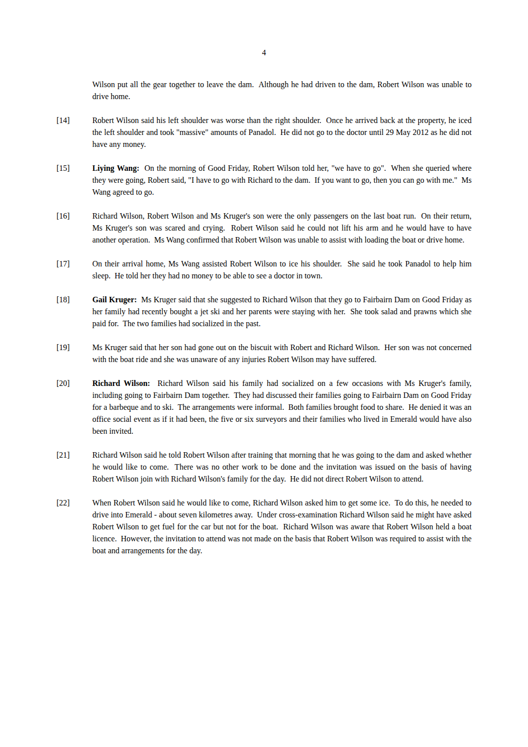4
Wilson put all the gear together to leave the dam. Although he had driven to the dam, Robert Wilson was unable to drive home.
[14]
Robert Wilson said his left shoulder was worse than the right shoulder. Once he arrived back at the property, he iced the left shoulder and took "massive" amounts of Panadol. He did not go to the doctor until 29 May 2012 as he did not have any money.
[15]
Liying Wang: On the morning of Good Friday, Robert Wilson told her, "we have to go". When she queried where they were going, Robert said, "I have to go with Richard to the dam. If you want to go, then you can go with me." Ms Wang agreed to go.
[16]
Richard Wilson, Robert Wilson and Ms Kruger's son were the only passengers on the last boat run. On their return, Ms Kruger's son was scared and crying. Robert Wilson said he could not lift his arm and he would have to have another operation. Ms Wang confirmed that Robert Wilson was unable to assist with loading the boat or drive home.
[17]
On their arrival home, Ms Wang assisted Robert Wilson to ice his shoulder. She said he took Panadol to help him sleep. He told her they had no money to be able to see a doctor in town.
[18]
Gail Kruger: Ms Kruger said that she suggested to Richard Wilson that they go to Fairbairn Dam on Good Friday as her family had recently bought a jet ski and her parents were staying with her. She took salad and prawns which she paid for. The two families had socialized in the past.
[19]
Ms Kruger said that her son had gone out on the biscuit with Robert and Richard Wilson. Her son was not concerned with the boat ride and she was unaware of any injuries Robert Wilson may have suffered.
[20]
Richard Wilson: Richard Wilson said his family had socialized on a few occasions with Ms Kruger's family, including going to Fairbairn Dam together. They had discussed their families going to Fairbairn Dam on Good Friday for a barbeque and to ski. The arrangements were informal. Both families brought food to share. He denied it was an office social event as if it had been, the five or six surveyors and their families who lived in Emerald would have also been invited.
[21]
Richard Wilson said he told Robert Wilson after training that morning that he was going to the dam and asked whether he would like to come. There was no other work to be done and the invitation was issued on the basis of having Robert Wilson join with Richard Wilson's family for the day. He did not direct Robert Wilson to attend.
[22]
When Robert Wilson said he would like to come, Richard Wilson asked him to get some ice. To do this, he needed to drive into Emerald - about seven kilometres away. Under cross-examination Richard Wilson said he might have asked Robert Wilson to get fuel for the car but not for the boat. Richard Wilson was aware that Robert Wilson held a boat licence. However, the invitation to attend was not made on the basis that Robert Wilson was required to assist with the boat and arrangements for the day.